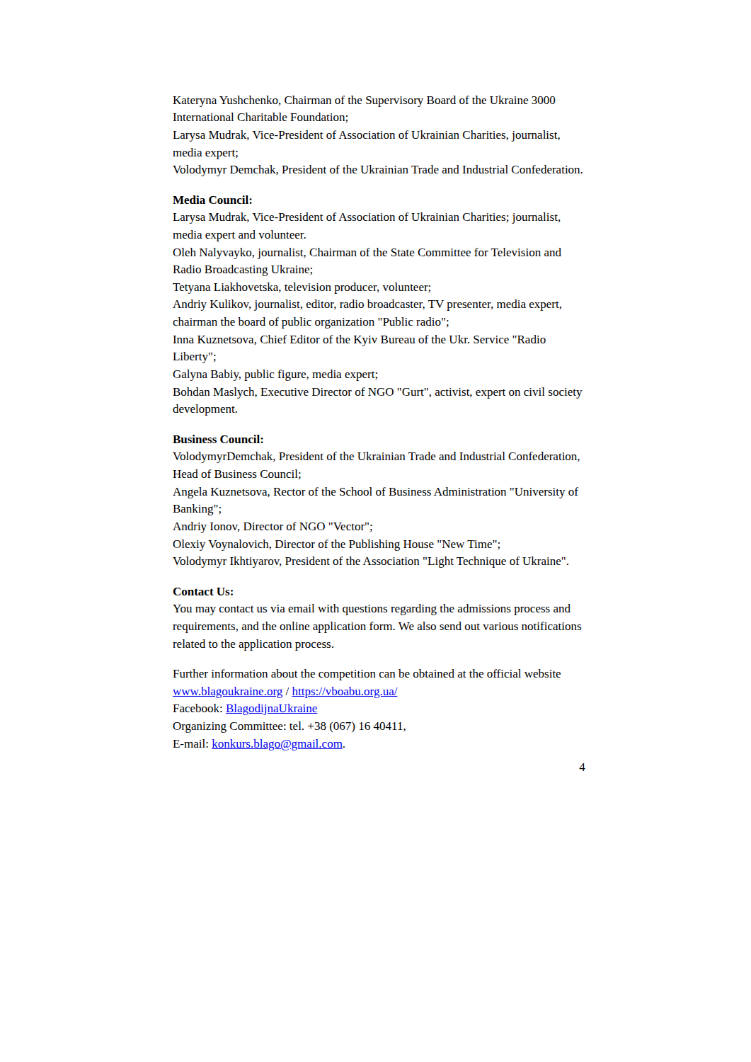Kateryna Yushchenko, Chairman of the Supervisory Board of the Ukraine 3000 International Charitable Foundation;
Larysa Mudrak, Vice-President of Association of Ukrainian Charities, journalist, media expert;
Volodymyr Demchak, President of the Ukrainian Trade and Industrial Confederation.
Media Council:
Larysa Mudrak, Vice-President of Association of Ukrainian Charities; journalist, media expert and volunteer.
Oleh Nalyvayko, journalist, Chairman of the State Committee for Television and Radio Broadcasting Ukraine;
Tetyana Liakhovetska, television producer, volunteer;
Andriy Kulikov, journalist, editor, radio broadcaster, TV presenter, media expert, chairman the board of public organization "Public radio";
Inna Kuznetsova, Chief Editor of the Kyiv Bureau of the Ukr. Service "Radio Liberty";
Galyna Babiy, public figure, media expert;
Bohdan Maslych, Executive Director of NGO "Gurt", activist, expert on civil society development.
Business Council:
VolodymyrDemchak, President of the Ukrainian Trade and Industrial Confederation, Head of Business Council;
Angela Kuznetsova, Rector of the School of Business Administration "University of Banking";
Andriy Ionov, Director of NGO "Vector";
Olexiy Voynalovich, Director of the Publishing House "New Time";
Volodymyr Ikhtiyarov, President of the Association "Light Technique of Ukraine".
Contact Us:
You may contact us via email with questions regarding the admissions process and requirements, and the online application form. We also send out various notifications related to the application process.
Further information about the competition can be obtained at the official website www.blagoukraine.org / https://vboabu.org.ua/
Facebook: BlagodijnaUkraine
Organizing Committee: tel. +38 (067) 16 40411,
E-mail: konkurs.blago@gmail.com.
4